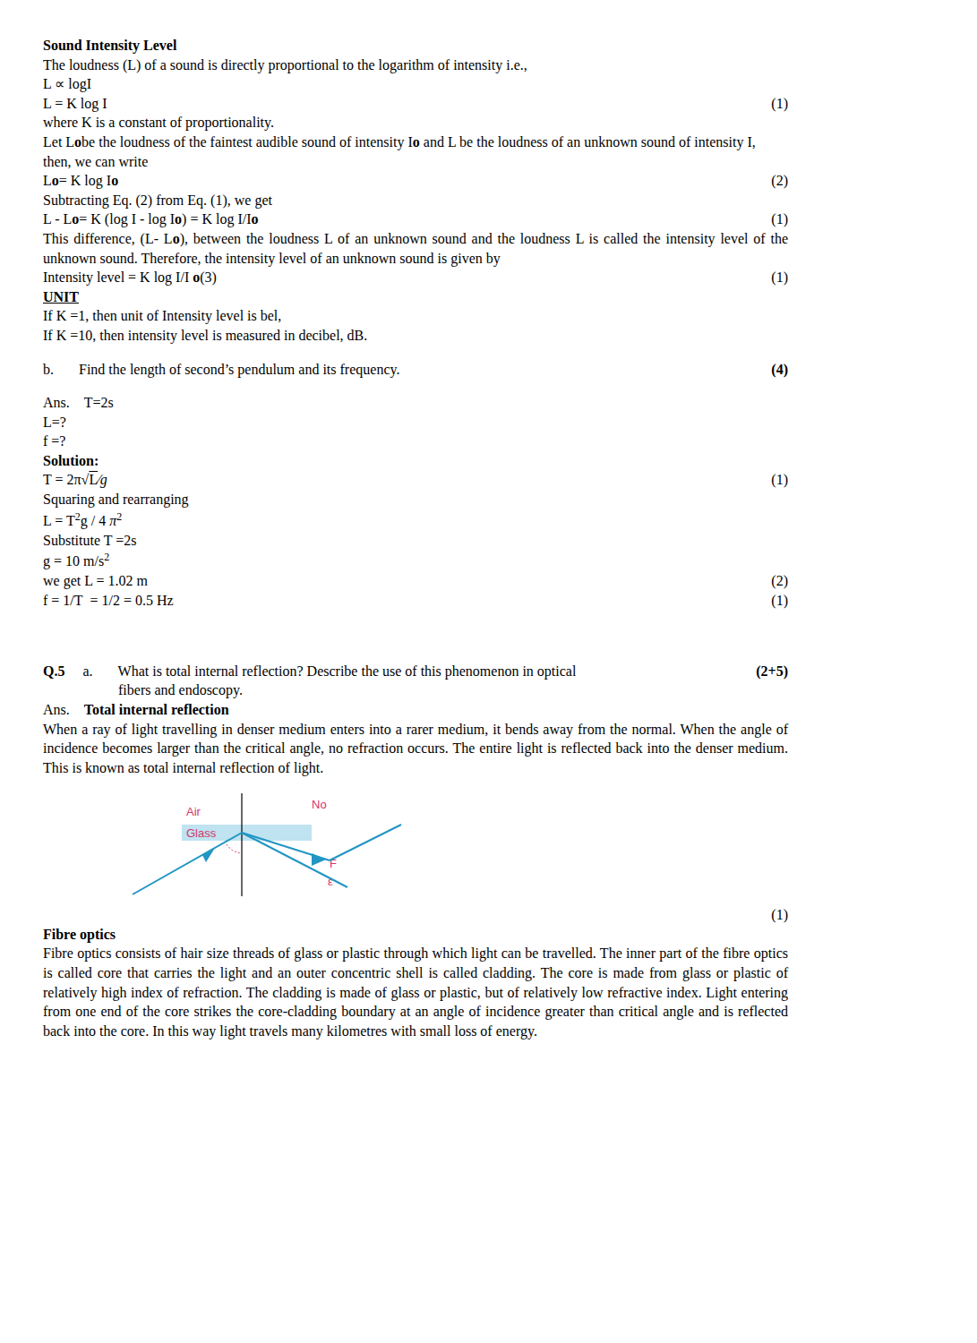Sound Intensity Level
The loudness (L) of a sound is directly proportional to the logarithm of intensity i.e.,
L ∝ logI
(1) L = K log I
where K is a constant of proportionality.
Let Lobe the loudness of the faintest audible sound of intensity Io and L be the loudness of an unknown sound of intensity I,
then, we can write
(2) Lo= K log Io
Subtracting Eq. (2) from Eq. (1), we get
(1) L - Lo= K (log I - log Io) = K log I/Io
This difference, (L- Lo), between the loudness L of an unknown sound and the loudness L is called the intensity level of the unknown sound. Therefore, the intensity level of an unknown sound is given by
(1) Intensity level = K log I/I o(3)
UNIT
If K =1, then unit of Intensity level is bel,
If K =10, then intensity level is measured in decibel, dB.
(4) b. Find the length of second’s pendulum and its frequency.
Ans. T=2s
L=?
f =?
Solution:
(1) T = 2π√L⁄g
Squaring and rearranging
L = T2g / 4 π2
Substitute T =2s
g = 10 m/s2
(2) we get L = 1.02 m
(1) f = 1/T = 1/2 = 0.5 Hz
(2+5) Q.5 a. What is total internal reflection? Describe the use of this phenomenon in optical
fibers and endoscopy.
Ans. Total internal reflection
When a ray of light travelling in denser medium enters into a rarer medium, it bends away from the normal. When the angle of incidence becomes larger than the critical angle, no refraction occurs. The entire light is reflected back into the denser medium. This is known as total internal reflection of light.
Air Glass No F ε (1)
Fibre optics
Fibre optics consists of hair size threads of glass or plastic through which light can be travelled. The inner part of the fibre optics is called core that carries the light and an outer concentric shell is called cladding. The core is made from glass or plastic of relatively high index of refraction. The cladding is made of glass or plastic, but of relatively low refractive index. Light entering from one end of the core strikes the core-cladding boundary at an angle of incidence greater than critical angle and is reflected back into the core. In this way light travels many kilometres with small loss of energy.